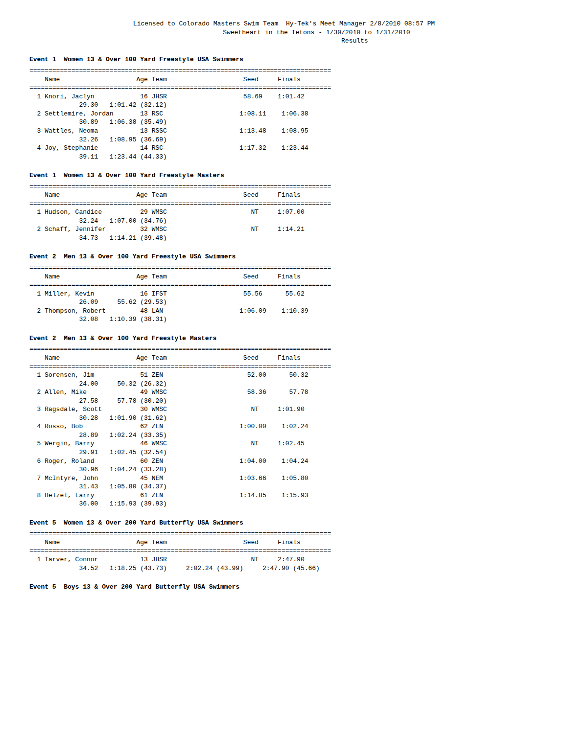Licensed to Colorado Masters Swim Team  Hy-Tek's Meet Manager 2/8/2010 08:57 PM
                 Sweetheart in the Tetons - 1/30/2010 to 1/31/2010
                                     Results
Event 1  Women 13 & Over 100 Yard Freestyle USA Swimmers
===============================================================================
    Name                    Age Team                    Seed     Finals
===============================================================================
  1 Knori, Jaclyn            16 JHSR                    58.69    1:01.42
             29.30   1:01.42 (32.12)
  2 Settlemire, Jordan       13 RSC                    1:08.11    1:06.38
             30.89   1:06.38 (35.49)
  3 Wattles, Neoma           13 RSSC                   1:13.48    1:08.95
             32.26   1:08.95 (36.69)
  4 Joy, Stephanie           14 RSC                    1:17.32    1:23.44
             39.11   1:23.44 (44.33)
Event 1  Women 13 & Over 100 Yard Freestyle Masters
===============================================================================
    Name                    Age Team                    Seed     Finals
===============================================================================
  1 Hudson, Candice          29 WMSC                      NT     1:07.00
             32.24   1:07.00 (34.76)
  2 Schaff, Jennifer         32 WMSC                      NT     1:14.21
             34.73   1:14.21 (39.48)
Event 2  Men 13 & Over 100 Yard Freestyle USA Swimmers
===============================================================================
    Name                    Age Team                    Seed     Finals
===============================================================================
  1 Miller, Kevin            16 IFST                    55.56      55.62
             26.09     55.62 (29.53)
  2 Thompson, Robert         48 LAN                    1:06.09    1:10.39
             32.08   1:10.39 (38.31)
Event 2  Men 13 & Over 100 Yard Freestyle Masters
===============================================================================
    Name                    Age Team                    Seed     Finals
===============================================================================
  1 Sorensen, Jim            51 ZEN                      52.00      50.32
             24.00     50.32 (26.32)
  2 Allen, Mike              49 WMSC                     58.36      57.78
             27.58     57.78 (30.20)
  3 Ragsdale, Scott          30 WMSC                      NT     1:01.90
             30.28   1:01.90 (31.62)
  4 Rosso, Bob               62 ZEN                    1:00.00    1:02.24
             28.89   1:02.24 (33.35)
  5 Wergin, Barry            46 WMSC                      NT     1:02.45
             29.91   1:02.45 (32.54)
  6 Roger, Roland            60 ZEN                    1:04.00    1:04.24
             30.96   1:04.24 (33.28)
  7 McIntyre, John           45 NEM                    1:03.66    1:05.80
             31.43   1:05.80 (34.37)
  8 Helzel, Larry            61 ZEN                    1:14.85    1:15.93
             36.00   1:15.93 (39.93)
Event 5  Women 13 & Over 200 Yard Butterfly USA Swimmers
===============================================================================
    Name                    Age Team                    Seed     Finals
===============================================================================
  1 Tarver, Connor           13 JHSR                      NT     2:47.90
             34.52   1:18.25 (43.73)     2:02.24 (43.99)     2:47.90 (45.66)
Event 5  Boys 13 & Over 200 Yard Butterfly USA Swimmers